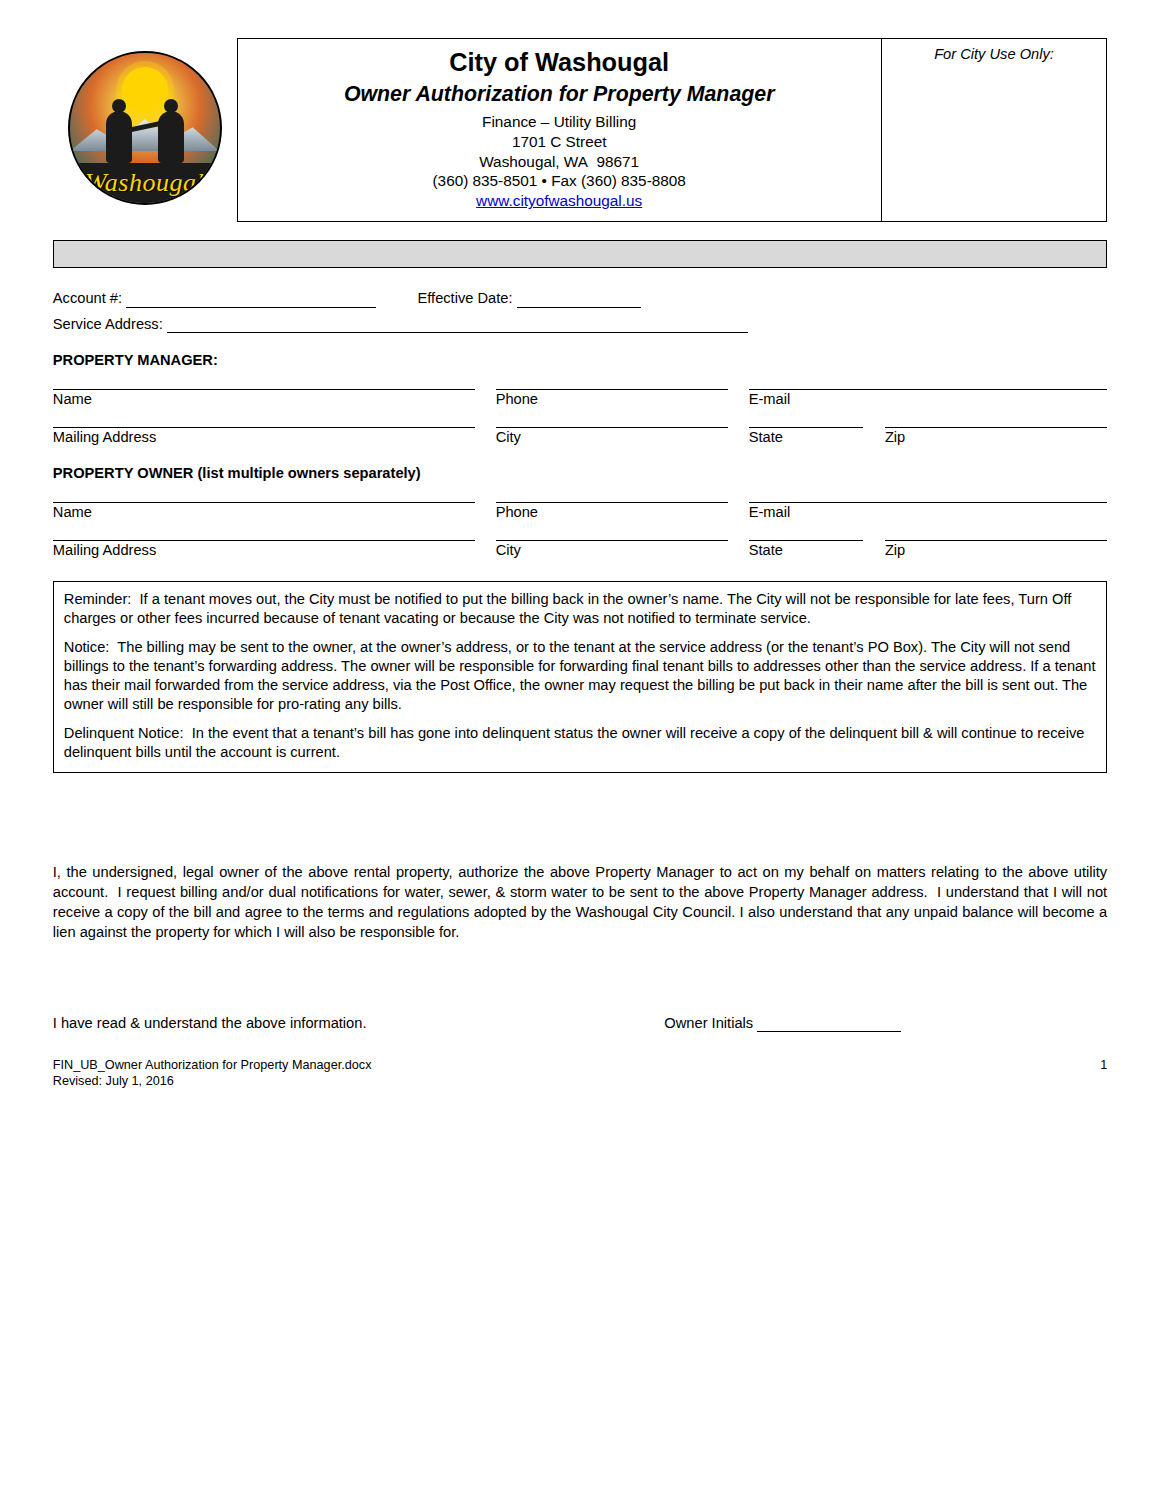| Washougal | City of Washougal Owner Authorization for Property Manager Finance – Utility Billing 1701 C Street Washougal, WA 98671 (360) 835-8501 • Fax (360) 835-8808 www.cityofwashougal.us | For City Use Only: |
Account #: Effective Date:
Service Address:
PROPERTY MANAGER:
| Name | | Phone | | E-mail |
| Mailing Address | | City | | / State / / Zip / |
PROPERTY OWNER (list multiple owners separately)
| Name | | Phone | | E-mail |
| Mailing Address | | City | | / State / / Zip / |
Reminder: If a tenant moves out, the City must be notified to put the billing back in the owner’s name. The City will not be responsible for late fees, Turn Off charges or other fees incurred because of tenant vacating or because the City was not notified to terminate service.
Notice: The billing may be sent to the owner, at the owner’s address, or to the tenant at the service address (or the tenant’s PO Box). The City will not send billings to the tenant’s forwarding address. The owner will be responsible for forwarding final tenant bills to addresses other than the service address. If a tenant has their mail forwarded from the service address, via the Post Office, the owner may request the billing be put back in their name after the bill is sent out. The owner will still be responsible for pro-rating any bills.
Delinquent Notice: In the event that a tenant’s bill has gone into delinquent status the owner will receive a copy of the delinquent bill & will continue to receive delinquent bills until the account is current.
I, the undersigned, legal owner of the above rental property, authorize the above Property Manager to act on my behalf on matters relating to the above utility account. I request billing and/or dual notifications for water, sewer, & storm water to be sent to the above Property Manager address. I understand that I will not receive a copy of the bill and agree to the terms and regulations adopted by the Washougal City Council. I also understand that any unpaid balance will become a lien against the property for which I will also be responsible for.
I have read & understand the above information.
Owner Initials
FIN_UB_Owner Authorization for Property Manager.docx
Revised: July 1, 2016
1